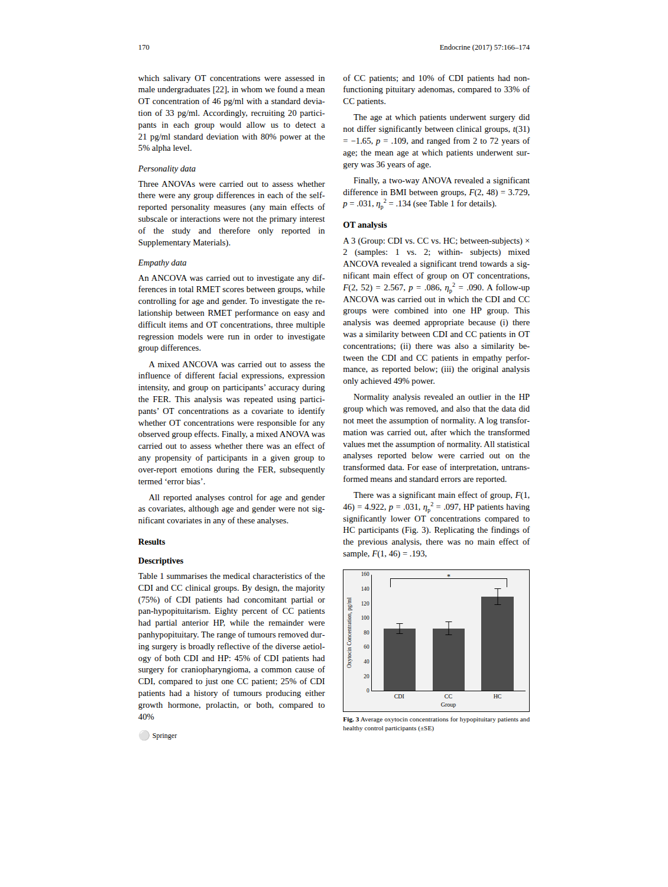170 Endocrine (2017) 57:166–174
which salivary OT concentrations were assessed in male undergraduates [22], in whom we found a mean OT concentration of 46 pg/ml with a standard deviation of 33 pg/ml. Accordingly, recruiting 20 participants in each group would allow us to detect a 21 pg/ml standard deviation with 80% power at the 5% alpha level.
Personality data
Three ANOVAs were carried out to assess whether there were any group differences in each of the self-reported personality measures (any main effects of subscale or interactions were not the primary interest of the study and therefore only reported in Supplementary Materials).
Empathy data
An ANCOVA was carried out to investigate any differences in total RMET scores between groups, while controlling for age and gender. To investigate the relationship between RMET performance on easy and difficult items and OT concentrations, three multiple regression models were run in order to investigate group differences.
A mixed ANCOVA was carried out to assess the influence of different facial expressions, expression intensity, and group on participants’ accuracy during the FER. This analysis was repeated using participants’ OT concentrations as a covariate to identify whether OT concentrations were responsible for any observed group effects. Finally, a mixed ANOVA was carried out to assess whether there was an effect of any propensity of participants in a given group to over-report emotions during the FER, subsequently termed ‘error bias’.
All reported analyses control for age and gender as covariates, although age and gender were not significant covariates in any of these analyses.
Results
Descriptives
Table 1 summarises the medical characteristics of the CDI and CC clinical groups. By design, the majority (75%) of CDI patients had concomitant partial or pan-hypopituitarism. Eighty percent of CC patients had partial anterior HP, while the remainder were panhypopituitary. The range of tumours removed during surgery is broadly reflective of the diverse aetiology of both CDI and HP: 45% of CDI patients had surgery for craniopharyngioma, a common cause of CDI, compared to just one CC patient; 25% of CDI patients had a history of tumours producing either growth hormone, prolactin, or both, compared to 40%
of CC patients; and 10% of CDI patients had non-functioning pituitary adenomas, compared to 33% of CC patients.
The age at which patients underwent surgery did not differ significantly between clinical groups, t(31) = −1.65, p = .109, and ranged from 2 to 72 years of age; the mean age at which patients underwent surgery was 36 years of age.
Finally, a two-way ANOVA revealed a significant difference in BMI between groups, F(2, 48) = 3.729, p = .031, ηp2 = .134 (see Table 1 for details).
OT analysis
A 3 (Group: CDI vs. CC vs. HC; between-subjects) × 2 (samples: 1 vs. 2; within- subjects) mixed ANCOVA revealed a significant trend towards a significant main effect of group on OT concentrations, F(2, 52) = 2.567, p = .086, ηp2 = .090. A follow-up ANCOVA was carried out in which the CDI and CC groups were combined into one HP group. This analysis was deemed appropriate because (i) there was a similarity between CDI and CC patients in OT concentrations; (ii) there was also a similarity between the CDI and CC patients in empathy performance, as reported below; (iii) the original analysis only achieved 49% power.
Normality analysis revealed an outlier in the HP group which was removed, and also that the data did not meet the assumption of normality. A log transformation was carried out, after which the transformed values met the assumption of normality. All statistical analyses reported below were carried out on the transformed data. For ease of interpretation, untransformed means and standard errors are reported.
There was a significant main effect of group, F(1, 46) = 4.922, p = .031, ηp2 = .097, HP patients having significantly lower OT concentrations compared to HC participants (Fig. 3). Replicating the findings of the previous analysis, there was no main effect of sample, F(1, 46) = .193,
Oxytocin Concentration, pg/ml
160 140 120 100 80 60 40 20 0
*
CDI CC HC
Group
Fig. 3 Average oxytocin concentrations for hypopituitary patients and healthy control participants (±SE)
⚪ Springer